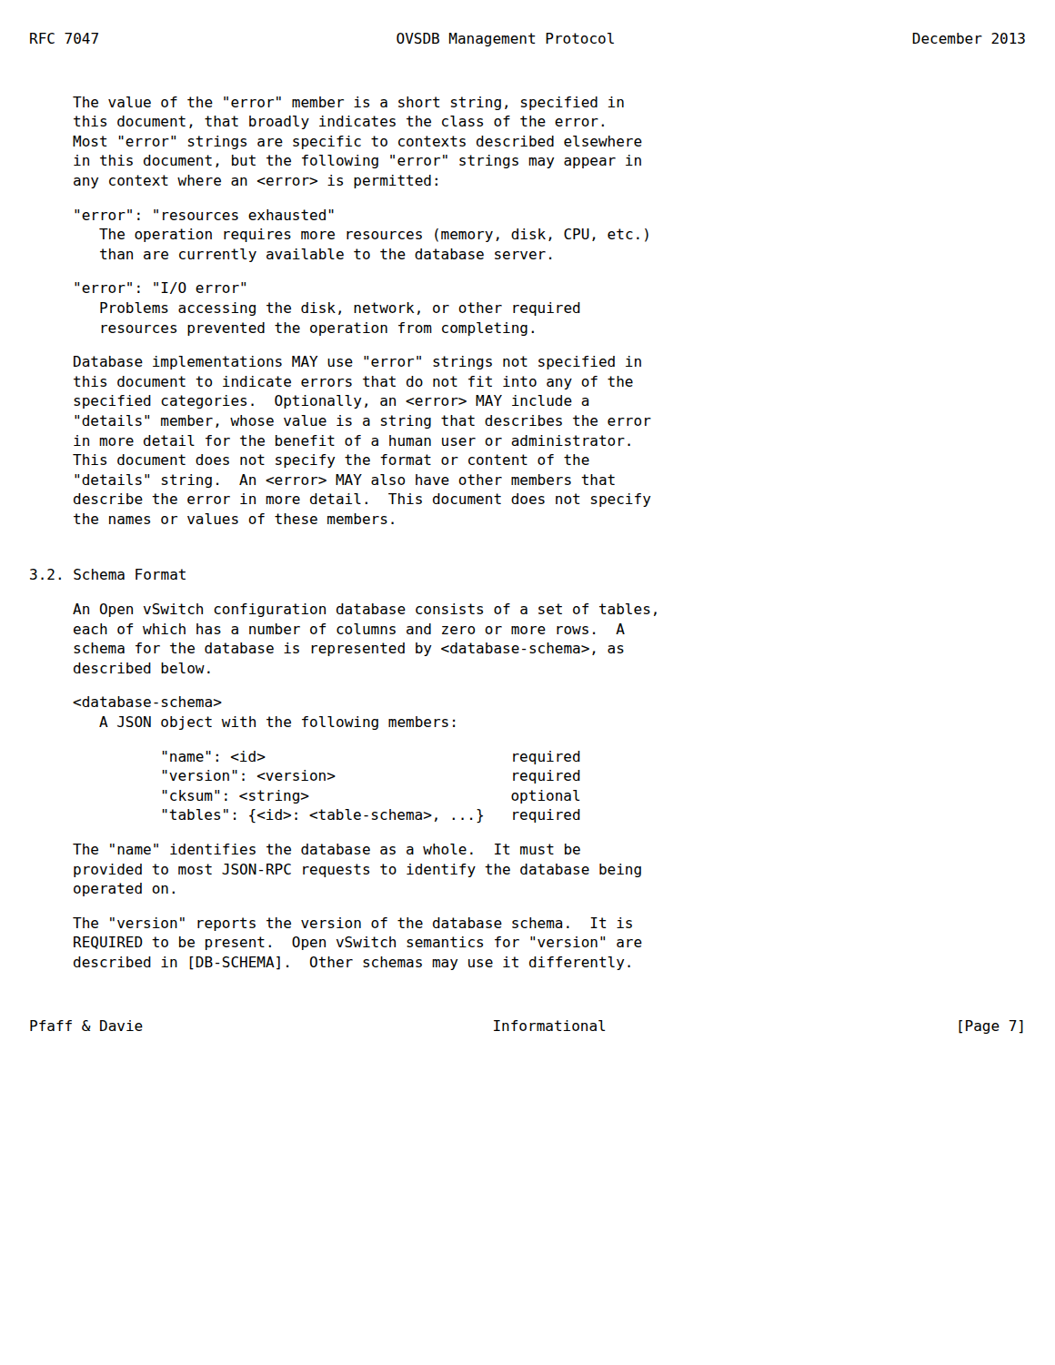RFC 7047 OVSDB Management Protocol December 2013
The value of the "error" member is a short string, specified in
this document, that broadly indicates the class of the error.
Most "error" strings are specific to contexts described elsewhere
in this document, but the following "error" strings may appear in
any context where an <error> is permitted:
"error": "resources exhausted"
   The operation requires more resources (memory, disk, CPU, etc.)
   than are currently available to the database server.
"error": "I/O error"
   Problems accessing the disk, network, or other required
   resources prevented the operation from completing.
Database implementations MAY use "error" strings not specified in
this document to indicate errors that do not fit into any of the
specified categories.  Optionally, an <error> MAY include a
"details" member, whose value is a string that describes the error
in more detail for the benefit of a human user or administrator.
This document does not specify the format or content of the
"details" string.  An <error> MAY also have other members that
describe the error in more detail.  This document does not specify
the names or values of these members.
3.2. Schema Format
An Open vSwitch configuration database consists of a set of tables,
each of which has a number of columns and zero or more rows.  A
schema for the database is represented by <database-schema>, as
described below.
<database-schema>
   A JSON object with the following members:
     "name": <id>                            required
     "version": <version>                    required
     "cksum": <string>                       optional
     "tables": {<id>: <table-schema>, ...}   required
The "name" identifies the database as a whole.  It must be
provided to most JSON-RPC requests to identify the database being
operated on.
The "version" reports the version of the database schema.  It is
REQUIRED to be present.  Open vSwitch semantics for "version" are
described in [DB-SCHEMA].  Other schemas may use it differently.
Pfaff & Davie Informational [Page 7]